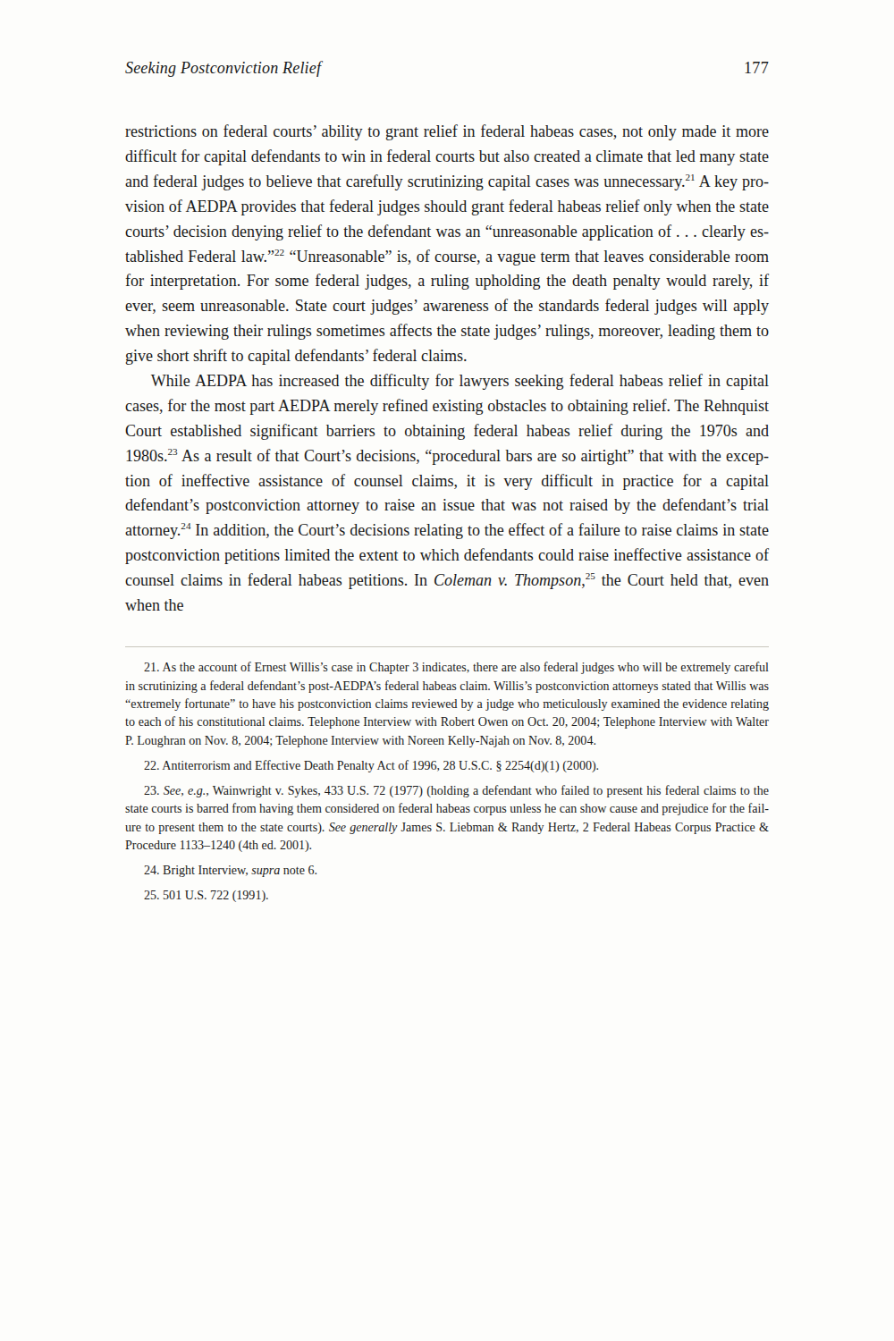Seeking Postconviction Relief 177
restrictions on federal courts’ ability to grant relief in federal habeas cases, not only made it more difficult for capital defendants to win in federal courts but also created a climate that led many state and federal judges to believe that carefully scrutinizing capital cases was unnecessary.21 A key provision of AEDPA provides that federal judges should grant federal habeas relief only when the state courts’ decision denying relief to the defendant was an “unreasonable application of . . . clearly established Federal law.”22 “Unreasonable” is, of course, a vague term that leaves considerable room for interpretation. For some federal judges, a ruling upholding the death penalty would rarely, if ever, seem unreasonable. State court judges’ awareness of the standards federal judges will apply when reviewing their rulings sometimes affects the state judges’ rulings, moreover, leading them to give short shrift to capital defendants’ federal claims.
While AEDPA has increased the difficulty for lawyers seeking federal habeas relief in capital cases, for the most part AEDPA merely refined existing obstacles to obtaining relief. The Rehnquist Court established significant barriers to obtaining federal habeas relief during the 1970s and 1980s.23 As a result of that Court’s decisions, “procedural bars are so airtight” that with the exception of ineffective assistance of counsel claims, it is very difficult in practice for a capital defendant’s postconviction attorney to raise an issue that was not raised by the defendant’s trial attorney.24 In addition, the Court’s decisions relating to the effect of a failure to raise claims in state postconviction petitions limited the extent to which defendants could raise ineffective assistance of counsel claims in federal habeas petitions. In Coleman v. Thompson,25 the Court held that, even when the
21. As the account of Ernest Willis’s case in Chapter 3 indicates, there are also federal judges who will be extremely careful in scrutinizing a federal defendant’s post-AEDPA’s federal habeas claim. Willis’s postconviction attorneys stated that Willis was “extremely fortunate” to have his postconviction claims reviewed by a judge who meticulously examined the evidence relating to each of his constitutional claims. Telephone Interview with Robert Owen on Oct. 20, 2004; Telephone Interview with Walter P. Loughran on Nov. 8, 2004; Telephone Interview with Noreen Kelly-Najah on Nov. 8, 2004.
22. Antiterrorism and Effective Death Penalty Act of 1996, 28 U.S.C. § 2254(d)(1) (2000).
23. See, e.g., Wainwright v. Sykes, 433 U.S. 72 (1977) (holding a defendant who failed to present his federal claims to the state courts is barred from having them considered on federal habeas corpus unless he can show cause and prejudice for the failure to present them to the state courts). See generally James S. Liebman & Randy Hertz, 2 Federal Habeas Corpus Practice & Procedure 1133–1240 (4th ed. 2001).
24. Bright Interview, supra note 6.
25. 501 U.S. 722 (1991).